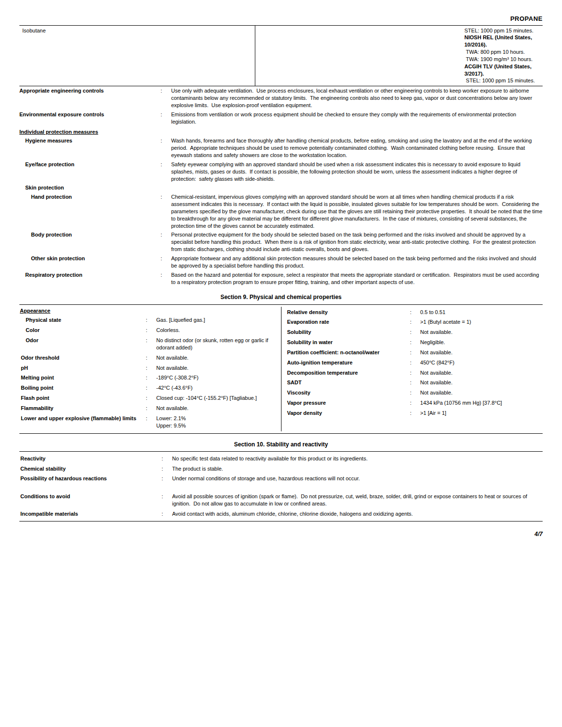PROPANE
| Isobutane | STEL: 1000 ppm 15 minutes. NIOSH REL (United States, 10/2016). TWA: 800 ppm 10 hours. TWA: 1900 mg/m³ 10 hours. ACGIH TLV (United States, 3/2017). STEL: 1000 ppm 15 minutes. |
| Appropriate engineering controls | : | Use only with adequate ventilation. Use process enclosures, local exhaust ventilation or other engineering controls to keep worker exposure to airborne contaminants below any recommended or statutory limits. The engineering controls also need to keep gas, vapor or dust concentrations below any lower explosive limits. Use explosion-proof ventilation equipment. |
| Environmental exposure controls | : | Emissions from ventilation or work process equipment should be checked to ensure they comply with the requirements of environmental protection legislation. |
| Individual protection measures |
| Hygiene measures | : | Wash hands, forearms and face thoroughly after handling chemical products, before eating, smoking and using the lavatory and at the end of the working period. Appropriate techniques should be used to remove potentially contaminated clothing. Wash contaminated clothing before reusing. Ensure that eyewash stations and safety showers are close to the workstation location. |
| Eye/face protection | : | Safety eyewear complying with an approved standard should be used when a risk assessment indicates this is necessary to avoid exposure to liquid splashes, mists, gases or dusts. If contact is possible, the following protection should be worn, unless the assessment indicates a higher degree of protection: safety glasses with side-shields. |
| Skin protection | | |
| Hand protection | : | Chemical-resistant, impervious gloves complying with an approved standard should be worn at all times when handling chemical products if a risk assessment indicates this is necessary. If contact with the liquid is possible, insulated gloves suitable for low temperatures should be worn. Considering the parameters specified by the glove manufacturer, check during use that the gloves are still retaining their protective properties. It should be noted that the time to breakthrough for any glove material may be different for different glove manufacturers. In the case of mixtures, consisting of several substances, the protection time of the gloves cannot be accurately estimated. |
| Body protection | : | Personal protective equipment for the body should be selected based on the task being performed and the risks involved and should be approved by a specialist before handling this product. When there is a risk of ignition from static electricity, wear anti-static protective clothing. For the greatest protection from static discharges, clothing should include anti-static overalls, boots and gloves. |
| Other skin protection | : | Appropriate footwear and any additional skin protection measures should be selected based on the task being performed and the risks involved and should be approved by a specialist before handling this product. |
| Respiratory protection | : | Based on the hazard and potential for exposure, select a respirator that meets the appropriate standard or certification. Respirators must be used according to a respiratory protection program to ensure proper fitting, training, and other important aspects of use. |
Section 9. Physical and chemical properties
| Appearance / Physical state / : / Gas. [Liquefied gas.] / / Color / : / Colorless. / / Odor / : / No distinct odor (or skunk, rotten egg or garlic if odorant added) / / Odor threshold / : / Not available. / / pH / : / Not available. / / Melting point / : / -189°C (-308.2°F) / / Boiling point / : / -42°C (-43.6°F) / / Flash point / : / Closed cup: -104°C (-155.2°F) [Tagliabue.] / / Flammability / : / Not available. / / Lower and upper explosive (flammable) limits / : / Lower: 2.1% Upper: 9.5% / | / Relative density / : / 0.5 to 0.51 / / Evaporation rate / : / >1 (Butyl acetate = 1) / / Solubility / : / Not available. / / Solubility in water / : / Negligible. / / Partition coefficient: n-octanol/water / : / Not available. / / Auto-ignition temperature / : / 450°C (842°F) / / Decomposition temperature / : / Not available. / / SADT / : / Not available. / / Viscosity / : / Not available. / / Vapor pressure / : / 1434 kPa (10756 mm Hg) [37.8°C] / / Vapor density / : / >1 [Air = 1] / |
Section 10. Stability and reactivity
| Reactivity | : | No specific test data related to reactivity available for this product or its ingredients. |
| Chemical stability | : | The product is stable. |
| Possibility of hazardous reactions | : | Under normal conditions of storage and use, hazardous reactions will not occur. |
| Conditions to avoid | : | Avoid all possible sources of ignition (spark or flame). Do not pressurize, cut, weld, braze, solder, drill, grind or expose containers to heat or sources of ignition. Do not allow gas to accumulate in low or confined areas. |
| Incompatible materials | : | Avoid contact with acids, aluminum chloride, chlorine, chlorine dioxide, halogens and oxidizing agents. |
4/7